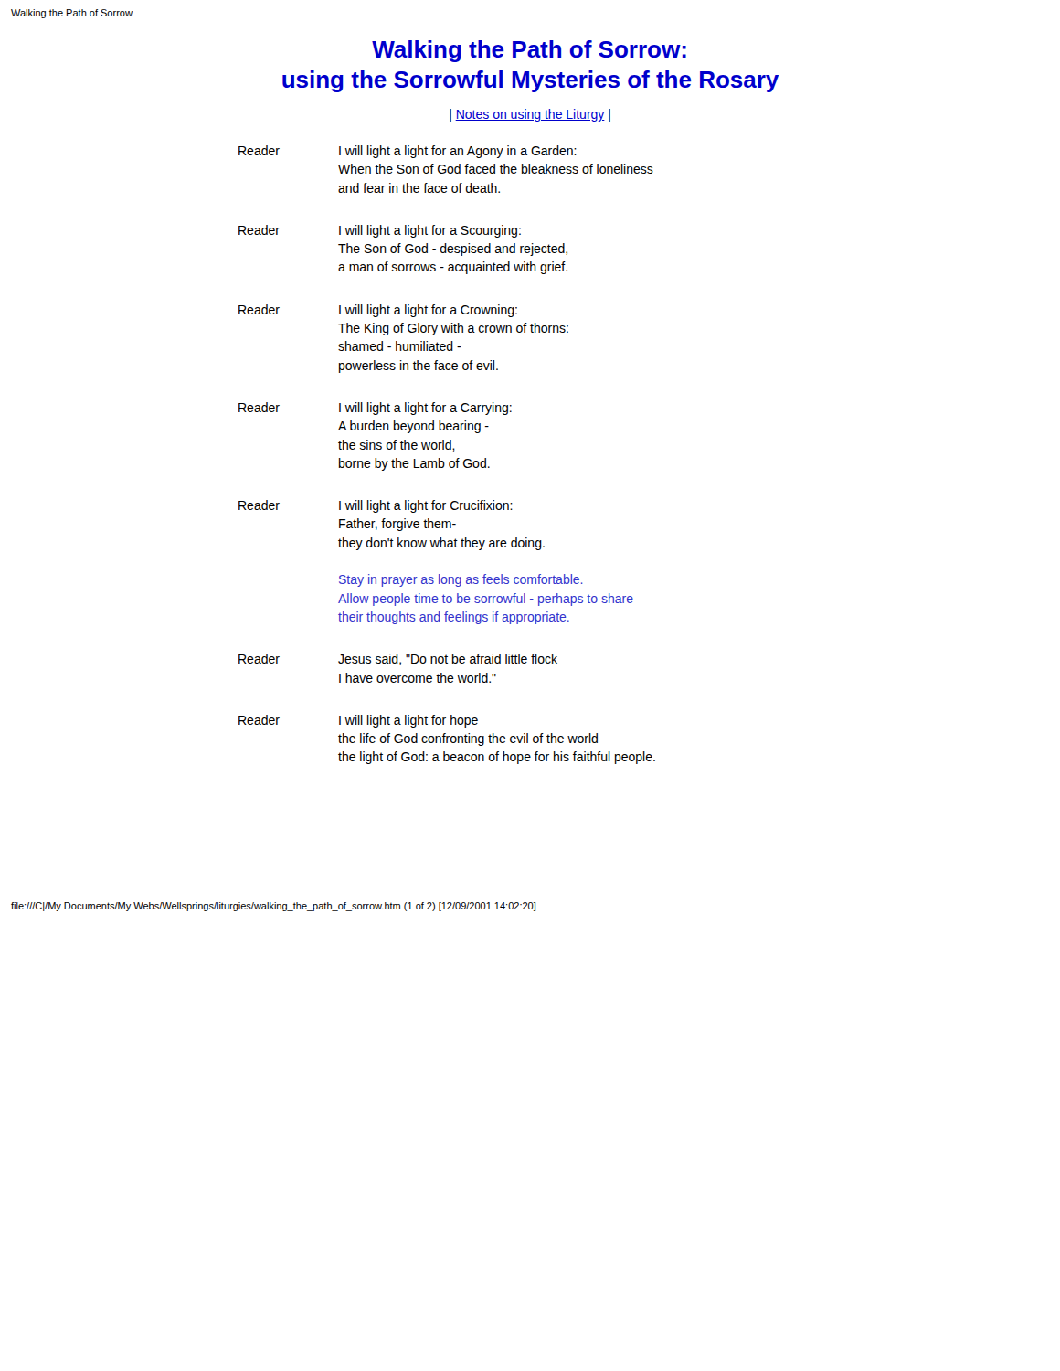Walking the Path of Sorrow
Walking the Path of Sorrow:
using the Sorrowful Mysteries of the Rosary
| Notes on using the Liturgy |
| Reader | I will light a light for an Agony in a Garden: When the Son of God faced the bleakness of loneliness and fear in the face of death. |
| Reader | I will light a light for a Scourging: The Son of God - despised and rejected, a man of sorrows - acquainted with grief. |
| Reader | I will light a light for a Crowning: The King of Glory with a crown of thorns: shamed - humiliated - powerless in the face of evil. |
| Reader | I will light a light for a Carrying: A burden beyond bearing - the sins of the world, borne by the Lamb of God. |
| Reader | I will light a light for Crucifixion: Father, forgive them- they don't know what they are doing. Stay in prayer as long as feels comfortable. Allow people time to be sorrowful - perhaps to share their thoughts and feelings if appropriate. |
| Reader | Jesus said, "Do not be afraid little flock I have overcome the world." |
| Reader | I will light a light for hope the life of God confronting the evil of the world the light of God: a beacon of hope for his faithful people. |
file:///C|/My Documents/My Webs/Wellsprings/liturgies/walking_the_path_of_sorrow.htm (1 of 2) [12/09/2001 14:02:20]